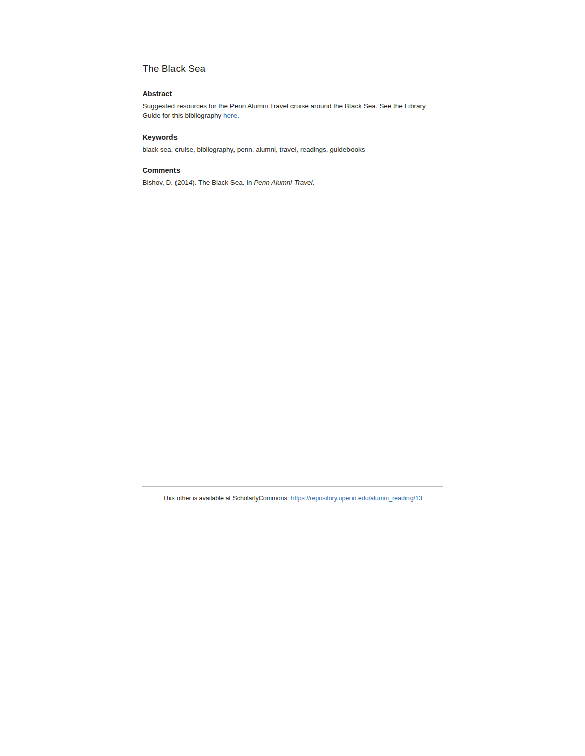The Black Sea
Abstract
Suggested resources for the Penn Alumni Travel cruise around the Black Sea. See the Library Guide for this bibliography here.
Keywords
black sea, cruise, bibliography, penn, alumni, travel, readings, guidebooks
Comments
Bishov, D. (2014). The Black Sea. In Penn Alumni Travel.
This other is available at ScholarlyCommons: https://repository.upenn.edu/alumni_reading/13